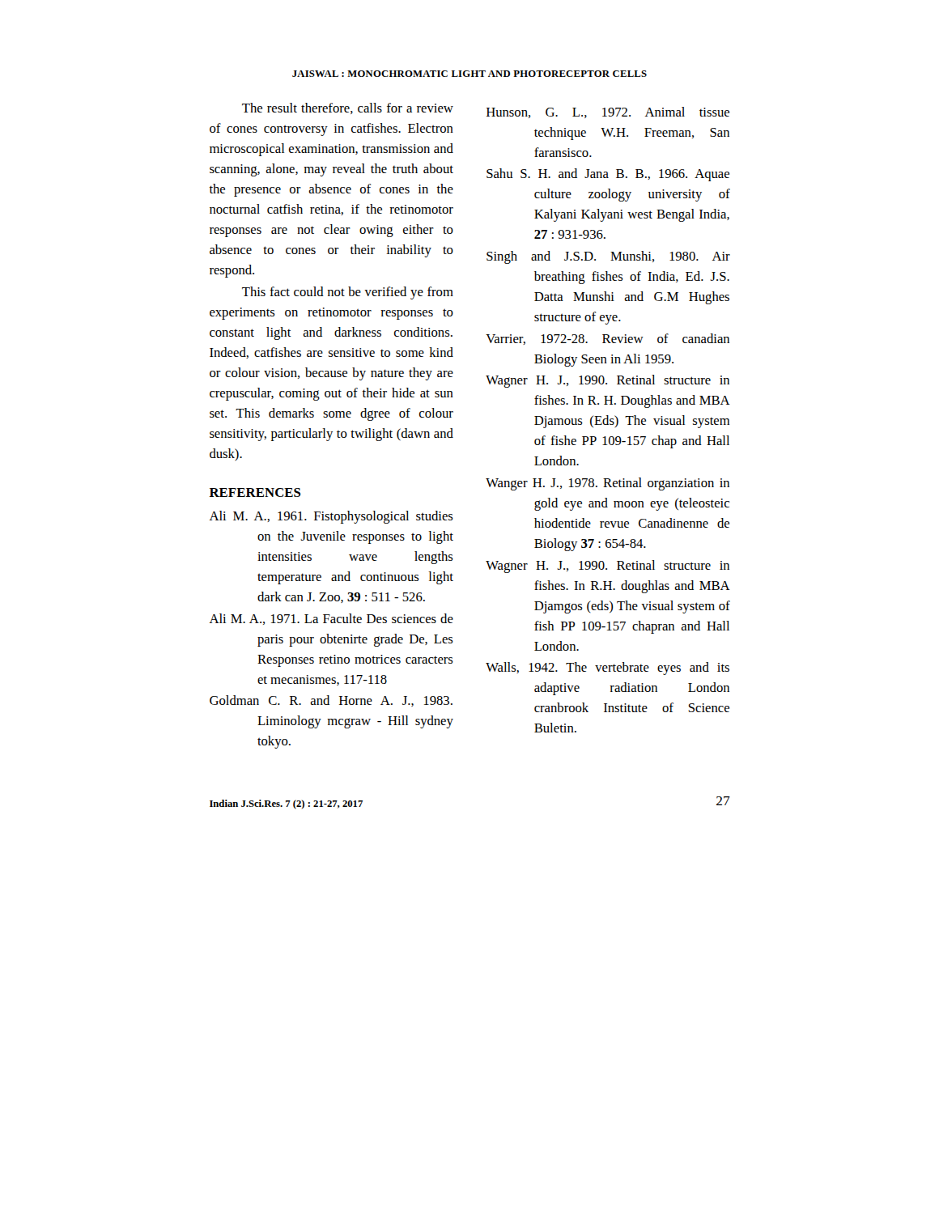JAISWAL : MONOCHROMATIC LIGHT AND PHOTORECEPTOR CELLS
The result therefore, calls for a review of cones controversy in catfishes. Electron microscopical examination, transmission and scanning, alone, may reveal the truth about the presence or absence of cones in the nocturnal catfish retina, if the retinomotor responses are not clear owing either to absence to cones or their inability to respond.
This fact could not be verified ye from experiments on retinomotor responses to constant light and darkness conditions. Indeed, catfishes are sensitive to some kind or colour vision, because by nature they are crepuscular, coming out of their hide at sun set. This demarks some dgree of colour sensitivity, particularly to twilight (dawn and dusk).
REFERENCES
Ali M. A., 1961. Fistophysological studies on the Juvenile responses to light intensities wave lengths temperature and continuous light dark can J. Zoo, 39 : 511 - 526.
Ali M. A., 1971. La Faculte Des sciences de paris pour obtenirte grade De, Les Responses retino motrices caracters et mecanismes, 117-118
Goldman C. R. and Horne A. J., 1983. Liminology mcgraw - Hill sydney tokyo.
Hunson, G. L., 1972. Animal tissue technique W.H. Freeman, San faransisco.
Sahu S. H. and Jana B. B., 1966. Aquae culture zoology university of Kalyani Kalyani west Bengal India, 27 : 931-936.
Singh and J.S.D. Munshi, 1980. Air breathing fishes of India, Ed. J.S. Datta Munshi and G.M Hughes structure of eye.
Varrier, 1972-28. Review of canadian Biology Seen in Ali 1959.
Wagner H. J., 1990. Retinal structure in fishes. In R. H. Doughlas and MBA Djamous (Eds) The visual system of fishe PP 109-157 chap and Hall London.
Wanger H. J., 1978. Retinal organziation in gold eye and moon eye (teleosteic hiodentide revue Canadinenne de Biology 37 : 654-84.
Wagner H. J., 1990. Retinal structure in fishes. In R.H. doughlas and MBA Djamgos (eds) The visual system of fish PP 109-157 chapran and Hall London.
Walls, 1942. The vertebrate eyes and its adaptive radiation London cranbrook Institute of Science Buletin.
Indian J.Sci.Res. 7 (2) : 21-27, 2017 27